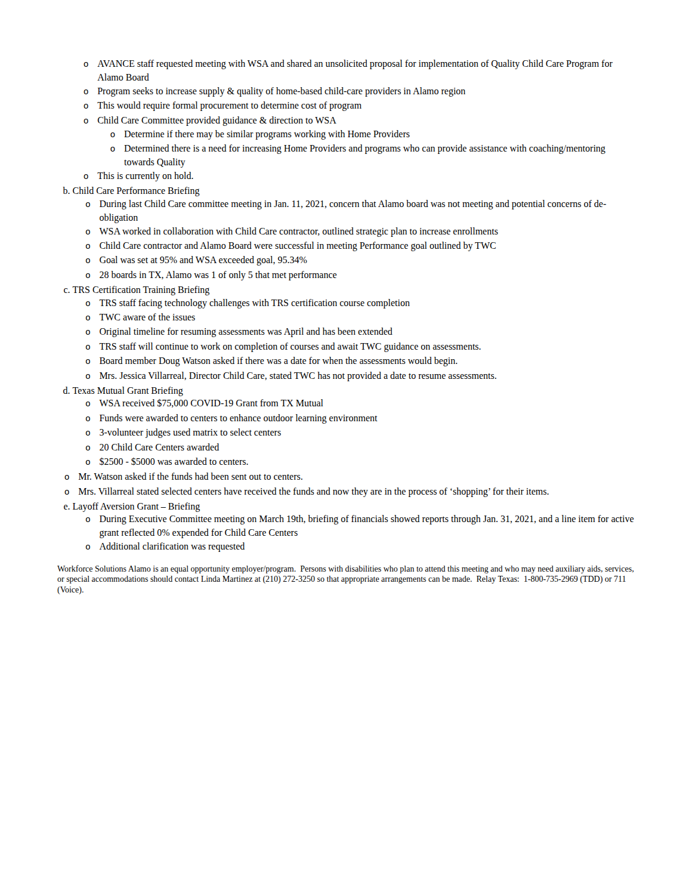AVANCE staff requested meeting with WSA and shared an unsolicited proposal for implementation of Quality Child Care Program for Alamo Board
Program seeks to increase supply & quality of home-based child-care providers in Alamo region
This would require formal procurement to determine cost of program
Child Care Committee provided guidance & direction to WSA
Determine if there may be similar programs working with Home Providers
Determined there is a need for increasing Home Providers and programs who can provide assistance with coaching/mentoring towards Quality
This is currently on hold.
Child Care Performance Briefing
During last Child Care committee meeting in Jan. 11, 2021, concern that Alamo board was not meeting and potential concerns of de- obligation
WSA worked in collaboration with Child Care contractor, outlined strategic plan to increase enrollments
Child Care contractor and Alamo Board were successful in meeting Performance goal outlined by TWC
Goal was set at 95% and WSA exceeded goal, 95.34%
28 boards in TX, Alamo was 1 of only 5 that met performance
TRS Certification Training Briefing
TRS staff facing technology challenges with TRS certification course completion
TWC aware of the issues
Original timeline for resuming assessments was April and has been extended
TRS staff will continue to work on completion of courses and await TWC guidance on assessments.
Board member Doug Watson asked if there was a date for when the assessments would begin.
Mrs. Jessica Villarreal, Director Child Care, stated TWC has not provided a date to resume assessments.
Texas Mutual Grant Briefing
WSA received $75,000 COVID-19 Grant from TX Mutual
Funds were awarded to centers to enhance outdoor learning environment
3-volunteer judges used matrix to select centers
20 Child Care Centers awarded
$2500 - $5000 was awarded to centers.
Mr. Watson asked if the funds had been sent out to centers.
Mrs. Villarreal stated selected centers have received the funds and now they are in the process of ‘shopping’ for their items.
Layoff Aversion Grant – Briefing
During Executive Committee meeting on March 19th, briefing of financials showed reports through Jan. 31, 2021, and a line item for active grant reflected 0% expended for Child Care Centers
Additional clarification was requested
Workforce Solutions Alamo is an equal opportunity employer/program. Persons with disabilities who plan to attend this meeting and who may need auxiliary aids, services, or special accommodations should contact Linda Martinez at (210) 272-3250 so that appropriate arrangements can be made. Relay Texas: 1-800-735-2969 (TDD) or 711 (Voice).